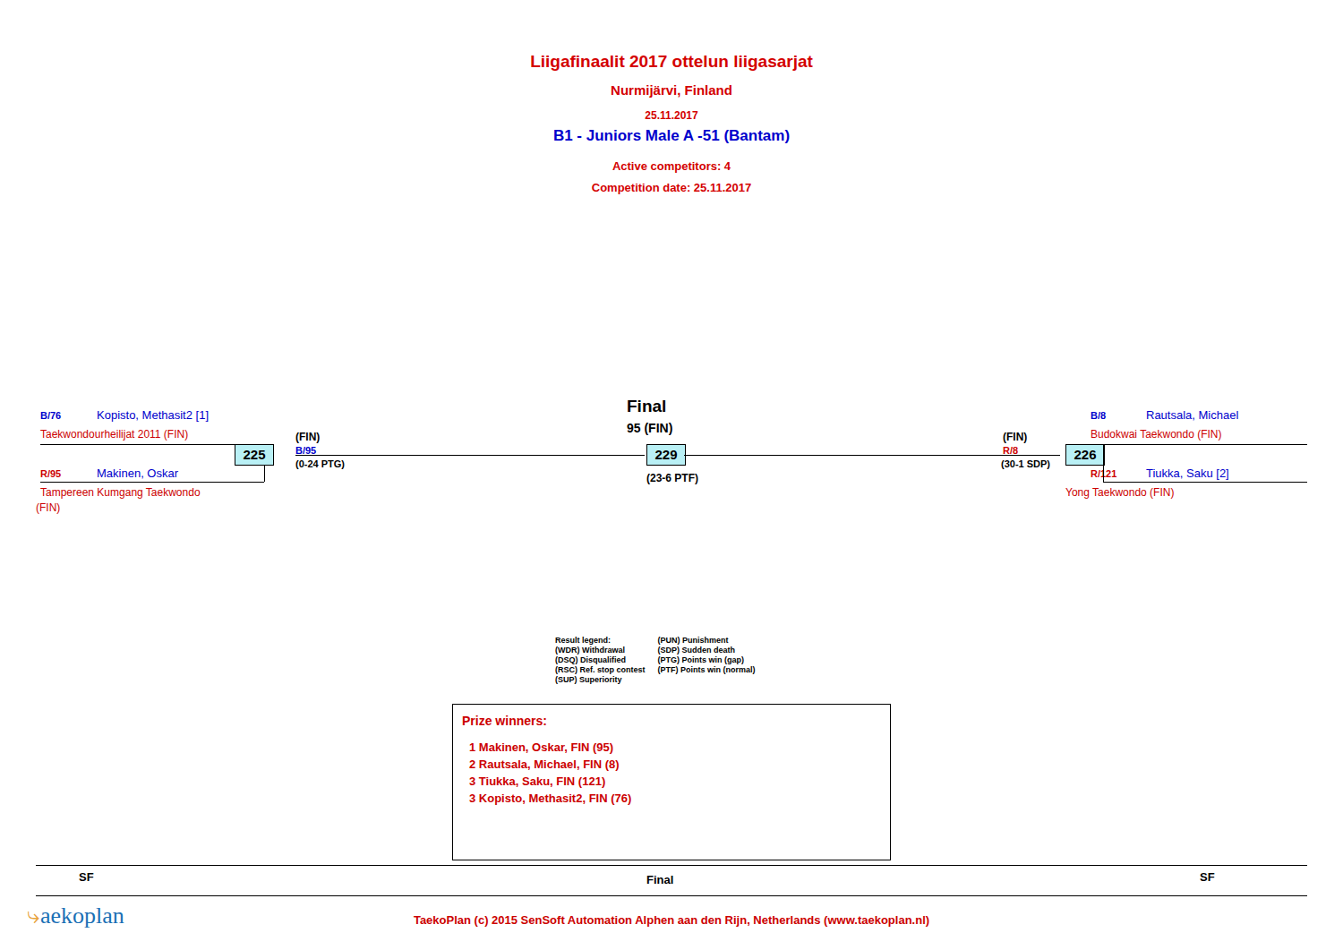Liigafinaalit 2017 ottelun liigasarjat
Nurmijärvi, Finland
25.11.2017
B1 - Juniors Male A -51 (Bantam)
Active competitors: 4
Competition date: 25.11.2017
Final
95 (FIN)
B/76
Kopisto, Methasit2 [1]
Taekwondourheilijat 2011 (FIN)
R/95
Makinen, Oskar
Tampereen Kumgang Taekwondo
(FIN)
225
(FIN)
B/95
(0-24 PTG)
229
(23-6 PTF)
226
(FIN)
R/8
(30-1 SDP)
B/8
Rautsala, Michael
Budokwai Taekwondo (FIN)
R/121
Tiukka, Saku [2]
Yong Taekwondo (FIN)
| Result legend: | (PUN) Punishment |
| (WDR) Withdrawal | (SDP) Sudden death |
| (DSQ) Disqualified | (PTG) Points win (gap) |
| (RSC) Ref. stop contest | (PTF) Points win (normal) |
| (SUP) Superiority | |
Prize winners:
1 Makinen, Oskar, FIN (95)
2 Rautsala, Michael, FIN (8)
3 Tiukka, Saku, FIN (121)
3 Kopisto, Methasit2, FIN (76)
SF
Final
SF
⤷aekoplan
TaekoPlan (c) 2015 SenSoft Automation Alphen aan den Rijn, Netherlands (www.taekoplan.nl)